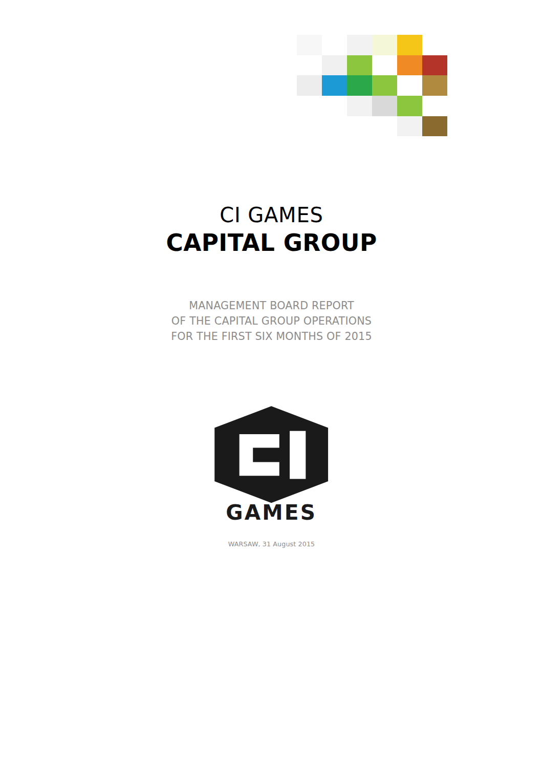CI GAMES
CAPITAL GROUP
MANAGEMENT BOARD REPORT
OF THE CAPITAL GROUP OPERATIONS
FOR THE FIRST SIX MONTHS OF 2015
GAMES
WARSAW, 31 August 2015